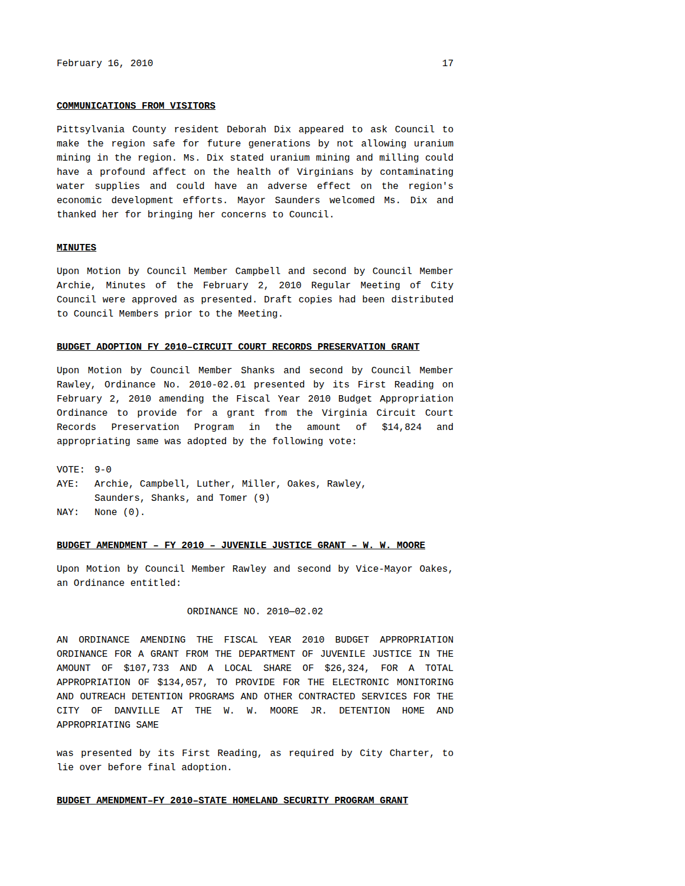February 16, 2010 17
COMMUNICATIONS FROM VISITORS
Pittsylvania County resident Deborah Dix appeared to ask Council to make the region safe for future generations by not allowing uranium mining in the region. Ms. Dix stated uranium mining and milling could have a profound affect on the health of Virginians by contaminating water supplies and could have an adverse effect on the region's economic development efforts. Mayor Saunders welcomed Ms. Dix and thanked her for bringing her concerns to Council.
MINUTES
Upon Motion by Council Member Campbell and second by Council Member Archie, Minutes of the February 2, 2010 Regular Meeting of City Council were approved as presented. Draft copies had been distributed to Council Members prior to the Meeting.
BUDGET ADOPTION FY 2010–CIRCUIT COURT RECORDS PRESERVATION GRANT
Upon Motion by Council Member Shanks and second by Council Member Rawley, Ordinance No. 2010-02.01 presented by its First Reading on February 2, 2010 amending the Fiscal Year 2010 Budget Appropriation Ordinance to provide for a grant from the Virginia Circuit Court Records Preservation Program in the amount of $14,824 and appropriating same was adopted by the following vote:
| VOTE: | 9-0 |
| AYE: | Archie, Campbell, Luther, Miller, Oakes, Rawley, Saunders, Shanks, and Tomer (9) |
| NAY: | None (0). |
BUDGET AMENDMENT – FY 2010 – JUVENILE JUSTICE GRANT – W. W. MOORE
Upon Motion by Council Member Rawley and second by Vice-Mayor Oakes, an Ordinance entitled:
ORDINANCE NO. 2010—02.02
AN ORDINANCE AMENDING THE FISCAL YEAR 2010 BUDGET APPROPRIATION ORDINANCE FOR A GRANT FROM THE DEPARTMENT OF JUVENILE JUSTICE IN THE AMOUNT OF $107,733 AND A LOCAL SHARE OF $26,324, FOR A TOTAL APPROPRIATION OF $134,057, TO PROVIDE FOR THE ELECTRONIC MONITORING AND OUTREACH DETENTION PROGRAMS AND OTHER CONTRACTED SERVICES FOR THE CITY OF DANVILLE AT THE W. W. MOORE JR. DETENTION HOME AND APPROPRIATING SAME
was presented by its First Reading, as required by City Charter, to lie over before final adoption.
BUDGET AMENDMENT–FY 2010–STATE HOMELAND SECURITY PROGRAM GRANT